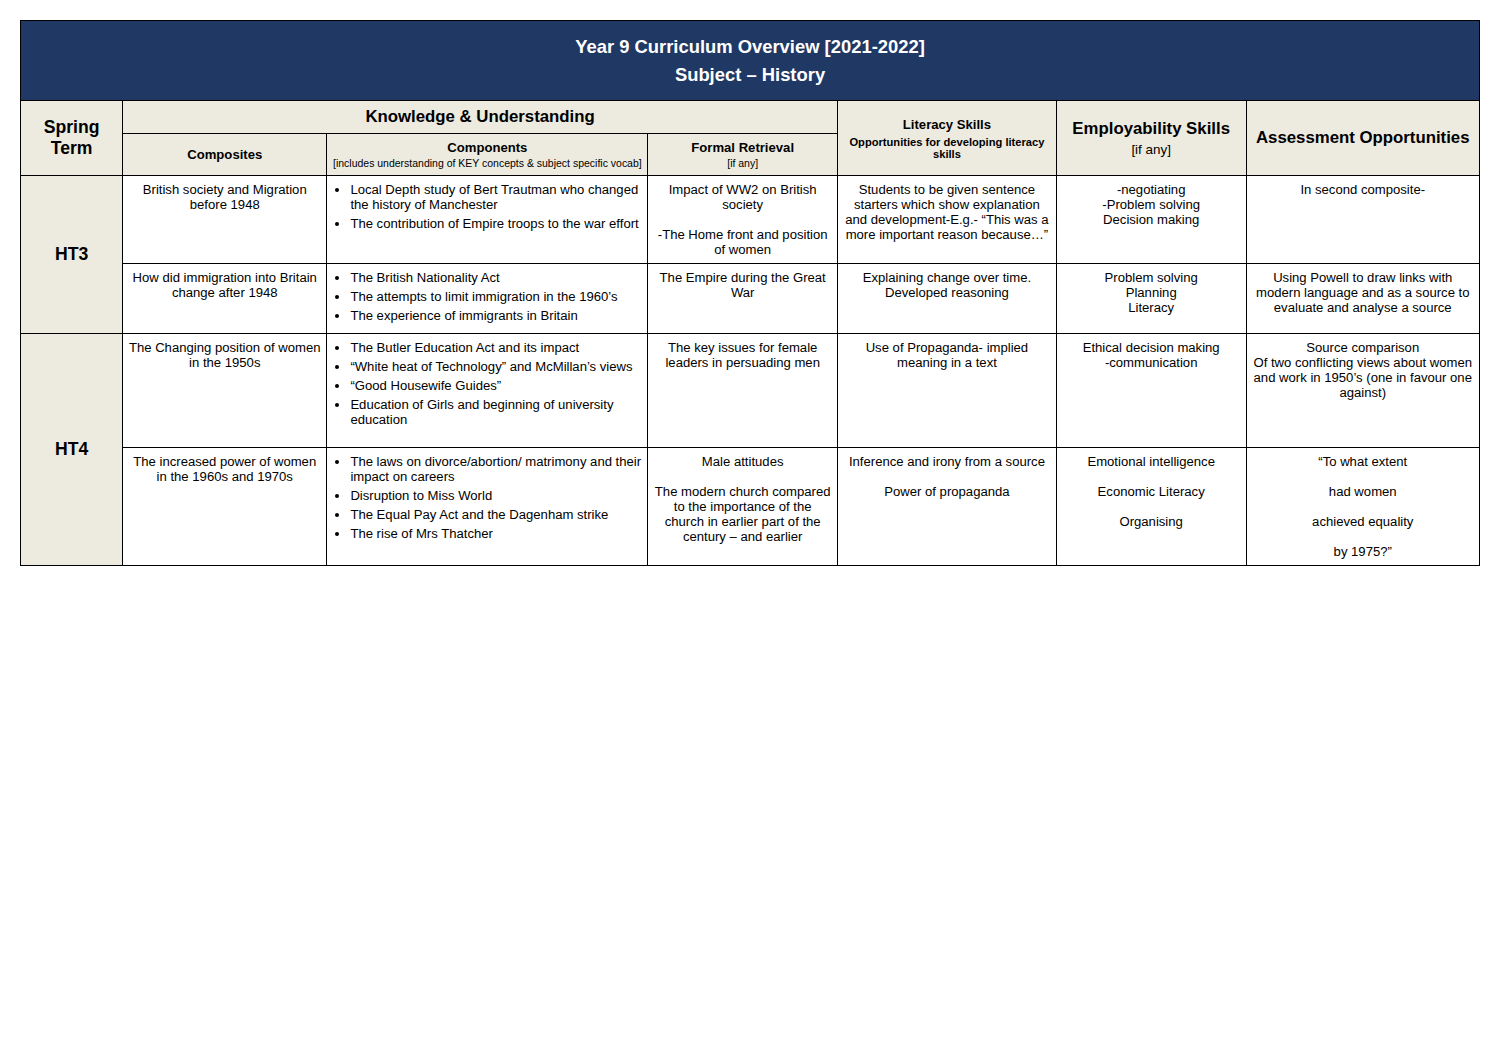Year 9 Curriculum Overview [2021-2022] Subject – History
| Spring Term | Knowledge & Understanding | Literacy Skills Opportunities for developing literacy skills | Employability Skills [if any] | Assessment Opportunities |
| --- | --- | --- | --- | --- |
| Composites | Components [includes understanding of KEY concepts & subject specific vocab] | Formal Retrieval [if any] |
| HT3 | British society and Migration before 1948 | Local Depth study of Bert Trautman who changed the history of Manchester The contribution of Empire troops to the war effort | Impact of WW2 on British society -The Home front and position of women | Students to be given sentence starters which show explanation and development-E.g.- “This was a more important reason because…” | -negotiating -Problem solving Decision making | In second composite- |
| How did immigration into Britain change after 1948 | The British Nationality Act The attempts to limit immigration in the 1960’s The experience of immigrants in Britain | The Empire during the Great War | Explaining change over time. Developed reasoning | Problem solving Planning Literacy | Using Powell to draw links with modern language and as a source to evaluate and analyse a source |
| HT4 | The Changing position of women in the 1950s | The Butler Education Act and its impact “White heat of Technology” and McMillan’s views “Good Housewife Guides” Education of Girls and beginning of university education | The key issues for female leaders in persuading men | Use of Propaganda- implied meaning in a text | Ethical decision making -communication | Source comparison Of two conflicting views about women and work in 1950’s (one in favour one against) |
| The increased power of women in the 1960s and 1970s | The laws on divorce/abortion/ matrimony and their impact on careers Disruption to Miss World The Equal Pay Act and the Dagenham strike The rise of Mrs Thatcher | Male attitudes The modern church compared to the importance of the church in earlier part of the century – and earlier | Inference and irony from a source Power of propaganda | Emotional intelligence Economic Literacy Organising | “To what extent had women achieved equality by 1975?” |